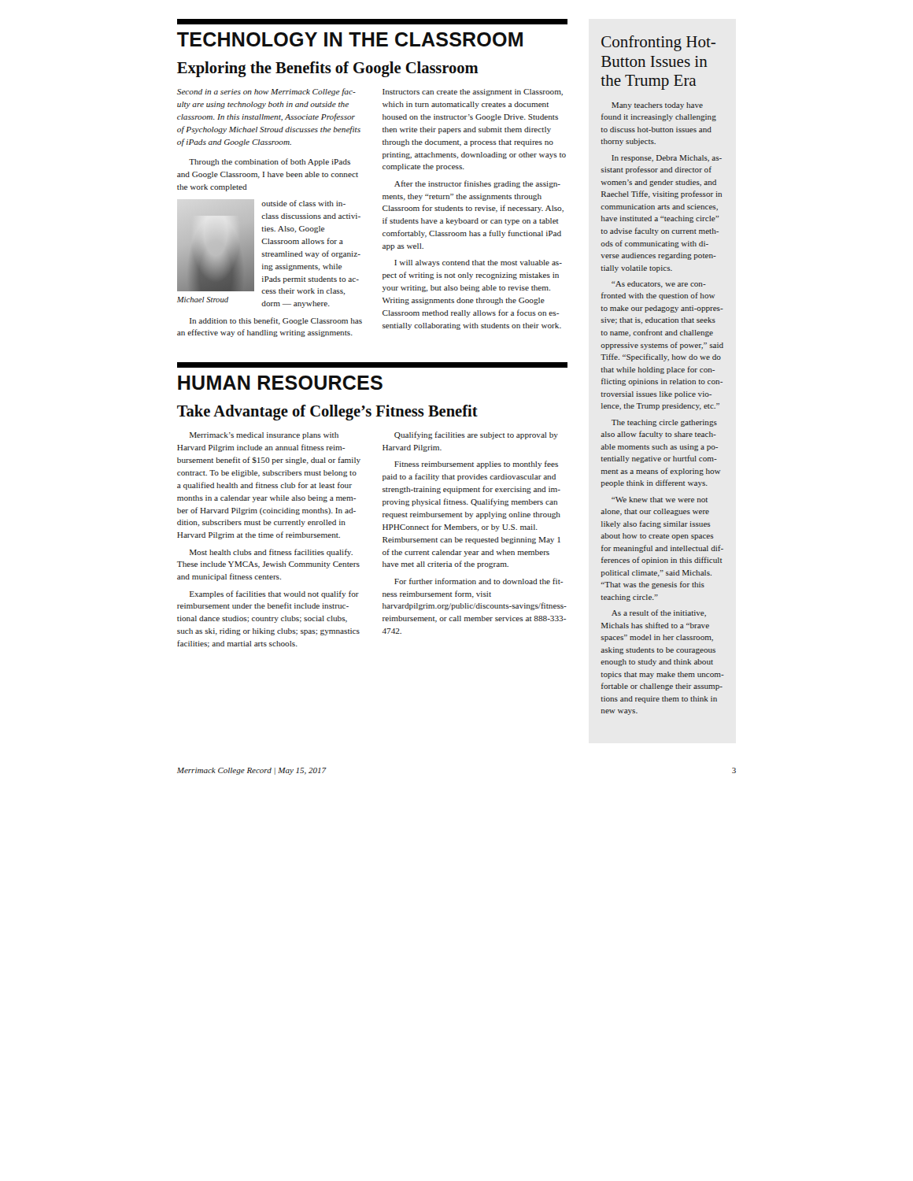Technology in the Classroom
Exploring the Benefits of Google Classroom
Second in a series on how Merrimack College faculty are using technology both in and outside the classroom. In this installment, Associate Professor of Psychology Michael Stroud discusses the benefits of iPads and Google Classroom.
Through the combination of both Apple iPads and Google Classroom, I have been able to connect the work completed
Michael Stroud
outside of class with in-class discussions and activities. Also, Google Classroom allows for a streamlined way of organizing assignments, while iPads permit students to access their work in class, dorm — anywhere.
In addition to this benefit, Google Classroom has an effective way of handling writing assignments. Instructors can create the assignment in Classroom, which in turn automatically creates a document housed on the instructor’s Google Drive. Students then write their papers and submit them directly through the document, a process that requires no printing, attachments, downloading or other ways to complicate the process.
After the instructor finishes grading the assignments, they “return” the assignments through Classroom for students to revise, if necessary. Also, if students have a keyboard or can type on a tablet comfortably, Classroom has a fully functional iPad app as well.
I will always contend that the most valuable aspect of writing is not only recognizing mistakes in your writing, but also being able to revise them. Writing assignments done through the Google Classroom method really allows for a focus on essentially collaborating with students on their work.
Human Resources
Take Advantage of College’s Fitness Benefit
Merrimack’s medical insurance plans with Harvard Pilgrim include an annual fitness reimbursement benefit of $150 per single, dual or family contract. To be eligible, subscribers must belong to a qualified health and fitness club for at least four months in a calendar year while also being a member of Harvard Pilgrim (coinciding months). In addition, subscribers must be currently enrolled in Harvard Pilgrim at the time of reimbursement.
Most health clubs and fitness facilities qualify. These include YMCAs, Jewish Community Centers and municipal fitness centers.
Examples of facilities that would not qualify for reimbursement under the benefit include instructional dance studios; country clubs; social clubs, such as ski, riding or hiking clubs; spas; gymnastics facilities; and martial arts schools.
Qualifying facilities are subject to approval by Harvard Pilgrim.
Fitness reimbursement applies to monthly fees paid to a facility that provides cardiovascular and strength-training equipment for exercising and improving physical fitness. Qualifying members can request reimbursement by applying online through HPHConnect for Members, or by U.S. mail. Reimbursement can be requested beginning May 1 of the current calendar year and when members have met all criteria of the program.
For further information and to download the fitness reimbursement form, visit harvardpilgrim.org/public/discounts-savings/fitness-reimbursement, or call member services at 888-333-4742.
Confronting Hot-Button Issues in the Trump Era
Many teachers today have found it increasingly challenging to discuss hot-button issues and thorny subjects.
In response, Debra Michals, assistant professor and director of women’s and gender studies, and Raechel Tiffe, visiting professor in communication arts and sciences, have instituted a “teaching circle” to advise faculty on current methods of communicating with diverse audiences regarding potentially volatile topics.
“As educators, we are confronted with the question of how to make our pedagogy anti-oppressive; that is, education that seeks to name, confront and challenge oppressive systems of power,” said Tiffe. “Specifically, how do we do that while holding place for conflicting opinions in relation to controversial issues like police violence, the Trump presidency, etc.”
The teaching circle gatherings also allow faculty to share teachable moments such as using a potentially negative or hurtful comment as a means of exploring how people think in different ways.
“We knew that we were not alone, that our colleagues were likely also facing similar issues about how to create open spaces for meaningful and intellectual differences of opinion in this difficult political climate,” said Michals. “That was the genesis for this teaching circle.”
As a result of the initiative, Michals has shifted to a “brave spaces” model in her classroom, asking students to be courageous enough to study and think about topics that may make them uncomfortable or challenge their assumptions and require them to think in new ways.
Merrimack College Record | May 15, 2017
3